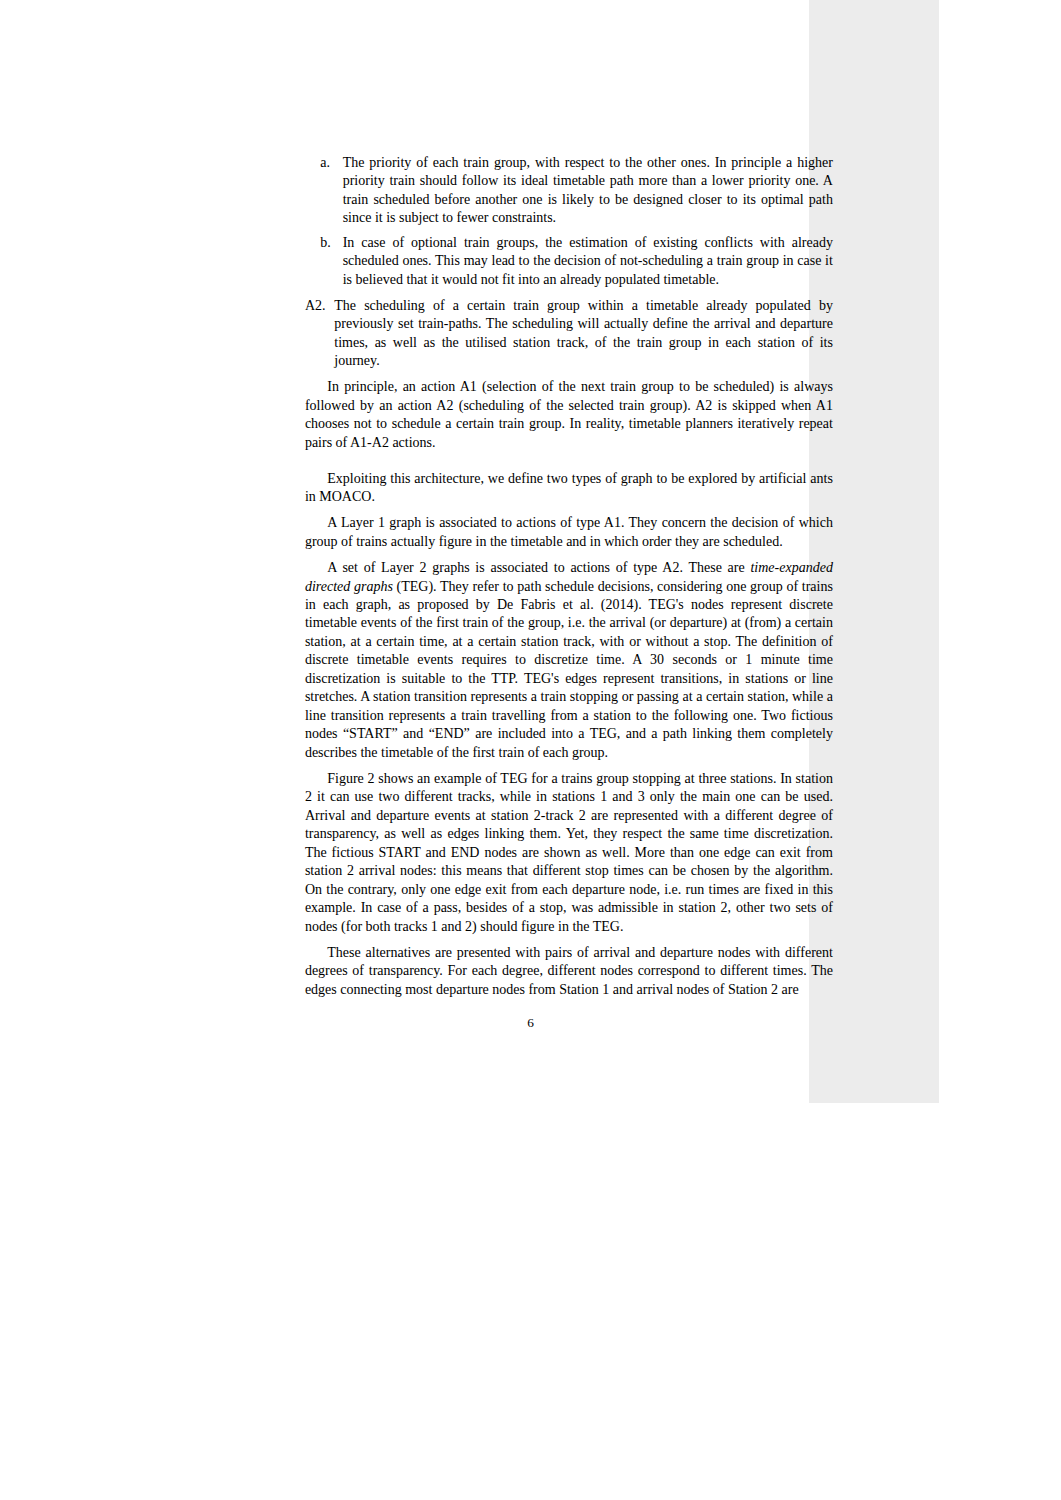a. The priority of each train group, with respect to the other ones. In principle a higher priority train should follow its ideal timetable path more than a lower priority one. A train scheduled before another one is likely to be designed closer to its optimal path since it is subject to fewer constraints.
b. In case of optional train groups, the estimation of existing conflicts with already scheduled ones. This may lead to the decision of not-scheduling a train group in case it is believed that it would not fit into an already populated timetable.
A2. The scheduling of a certain train group within a timetable already populated by previously set train-paths. The scheduling will actually define the arrival and departure times, as well as the utilised station track, of the train group in each station of its journey.
In principle, an action A1 (selection of the next train group to be scheduled) is always followed by an action A2 (scheduling of the selected train group). A2 is skipped when A1 chooses not to schedule a certain train group. In reality, timetable planners iteratively repeat pairs of A1-A2 actions.
Exploiting this architecture, we define two types of graph to be explored by artificial ants in MOACO.
A Layer 1 graph is associated to actions of type A1. They concern the decision of which group of trains actually figure in the timetable and in which order they are scheduled.
A set of Layer 2 graphs is associated to actions of type A2. These are time-expanded directed graphs (TEG). They refer to path schedule decisions, considering one group of trains in each graph, as proposed by De Fabris et al. (2014). TEG's nodes represent discrete timetable events of the first train of the group, i.e. the arrival (or departure) at (from) a certain station, at a certain time, at a certain station track, with or without a stop. The definition of discrete timetable events requires to discretize time. A 30 seconds or 1 minute time discretization is suitable to the TTP. TEG's edges represent transitions, in stations or line stretches. A station transition represents a train stopping or passing at a certain station, while a line transition represents a train travelling from a station to the following one. Two fictious nodes “START” and “END” are included into a TEG, and a path linking them completely describes the timetable of the first train of each group.
Figure 2 shows an example of TEG for a trains group stopping at three stations. In station 2 it can use two different tracks, while in stations 1 and 3 only the main one can be used. Arrival and departure events at station 2-track 2 are represented with a different degree of transparency, as well as edges linking them. Yet, they respect the same time discretization. The fictious START and END nodes are shown as well. More than one edge can exit from station 2 arrival nodes: this means that different stop times can be chosen by the algorithm. On the contrary, only one edge exit from each departure node, i.e. run times are fixed in this example. In case of a pass, besides of a stop, was admissible in station 2, other two sets of nodes (for both tracks 1 and 2) should figure in the TEG.
These alternatives are presented with pairs of arrival and departure nodes with different degrees of transparency. For each degree, different nodes correspond to different times. The edges connecting most departure nodes from Station 1 and arrival nodes of Station 2 are
6